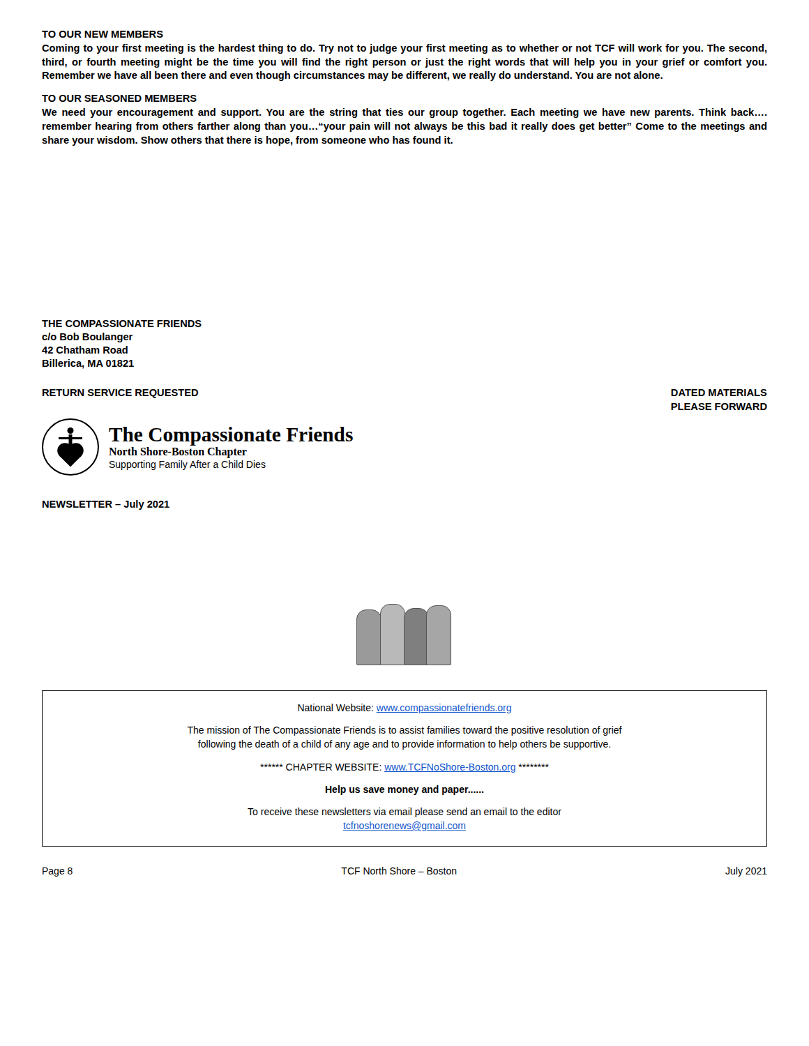TO OUR NEW MEMBERS
Coming to your first meeting is the hardest thing to do. Try not to judge your first meeting as to whether or not TCF will work for you. The second, third, or fourth meeting might be the time you will find the right person or just the right words that will help you in your grief or comfort you. Remember we have all been there and even though circumstances may be different, we really do understand. You are not alone.
TO OUR SEASONED MEMBERS
We need your encouragement and support. You are the string that ties our group together. Each meeting we have new parents. Think back…. remember hearing from others farther along than you…“your pain will not always be this bad it really does get better” Come to the meetings and share your wisdom. Show others that there is hope, from someone who has found it.
THE COMPASSIONATE FRIENDS
c/o Bob Boulanger
42 Chatham Road
Billerica, MA 01821
RETURN SERVICE REQUESTED
DATED MATERIALS
PLEASE FORWARD
The Compassionate Friends
North Shore-Boston Chapter
Supporting Family After a Child Dies
NEWSLETTER – July 2021
National Website: www.compassionatefriends.org
The mission of The Compassionate Friends is to assist families toward the positive resolution of grief
following the death of a child of any age and to provide information to help others be supportive.
****** CHAPTER WEBSITE: www.TCFNoShore-Boston.org ********
Help us save money and paper......
To receive these newsletters via email please send an email to the editor
tcfnoshorenews@gmail.com
Page 8
TCF North Shore – Boston
July 2021